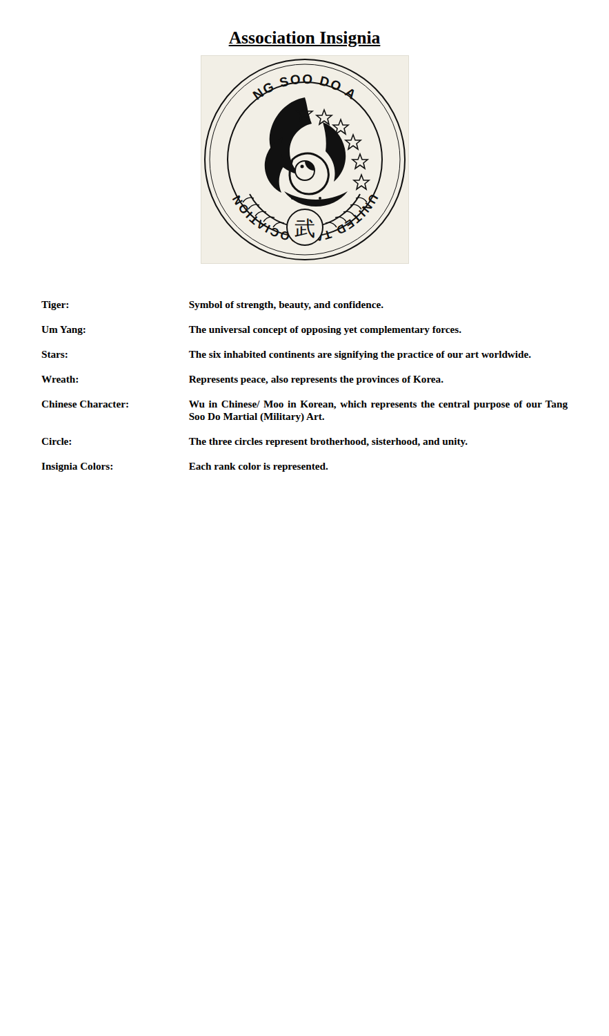Association Insignia
NG SOO DO A UNITED TA SSOCIATION 武
| Tiger: | Symbol of strength, beauty, and confidence. |
| Um Yang: | The universal concept of opposing yet complementary forces. |
| Stars: | The six inhabited continents are signifying the practice of our art worldwide. |
| Wreath: | Represents peace, also represents the provinces of Korea. |
| Chinese Character: | Wu in Chinese/ Moo in Korean, which represents the central purpose of our Tang Soo Do Martial (Military) Art. |
| Circle: | The three circles represent brotherhood, sisterhood, and unity. |
| Insignia Colors: | Each rank color is represented. |